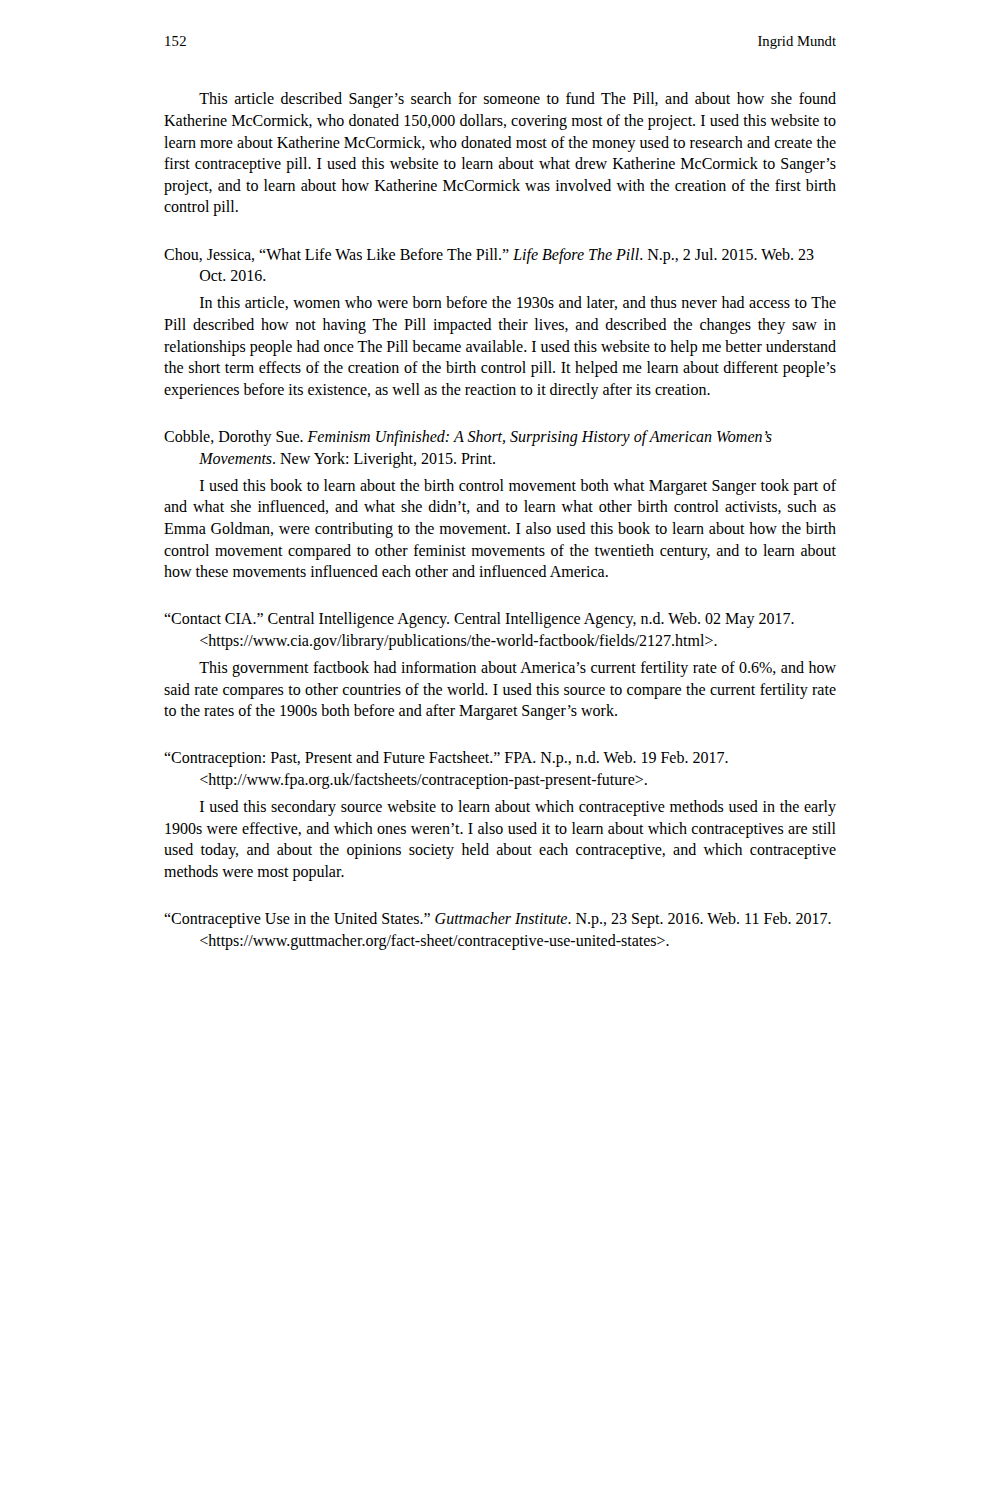152 Ingrid Mundt
This article described Sanger’s search for someone to fund The Pill, and about how she found Katherine McCormick, who donated 150,000 dollars, covering most of the project. I used this website to learn more about Katherine McCormick, who donated most of the money used to research and create the first contraceptive pill. I used this website to learn about what drew Katherine McCormick to Sanger’s project, and to learn about how Katherine McCormick was involved with the creation of the first birth control pill.
Chou, Jessica, “What Life Was Like Before The Pill.” Life Before The Pill. N.p., 2 Jul. 2015. Web. 23 Oct. 2016.
In this article, women who were born before the 1930s and later, and thus never had access to The Pill described how not having The Pill impacted their lives, and described the changes they saw in relationships people had once The Pill became available. I used this website to help me better understand the short term effects of the creation of the birth control pill. It helped me learn about different people’s experiences before its existence, as well as the reaction to it directly after its creation.
Cobble, Dorothy Sue. Feminism Unfinished: A Short, Surprising History of American Women’s Movements. New York: Liveright, 2015. Print.
I used this book to learn about the birth control movement both what Margaret Sanger took part of and what she influenced, and what she didn’t, and to learn what other birth control activists, such as Emma Goldman, were contributing to the movement. I also used this book to learn about how the birth control movement compared to other feminist movements of the twentieth century, and to learn about how these movements influenced each other and influenced America.
“Contact CIA.” Central Intelligence Agency. Central Intelligence Agency, n.d. Web. 02 May 2017. <https://www.cia.gov/library/publications/the-world-factbook/fields/2127.html>.
This government factbook had information about America’s current fertility rate of 0.6%, and how said rate compares to other countries of the world. I used this source to compare the current fertility rate to the rates of the 1900s both before and after Margaret Sanger’s work.
“Contraception: Past, Present and Future Factsheet.” FPA. N.p., n.d. Web. 19 Feb. 2017. <http://www.fpa.org.uk/factsheets/contraception-past-present-future>.
I used this secondary source website to learn about which contraceptive methods used in the early 1900s were effective, and which ones weren’t. I also used it to learn about which contraceptives are still used today, and about the opinions society held about each contraceptive, and which contraceptive methods were most popular.
“Contraceptive Use in the United States.” Guttmacher Institute. N.p., 23 Sept. 2016. Web. 11 Feb. 2017. <https://www.guttmacher.org/fact-sheet/contraceptive-use-united-states>.